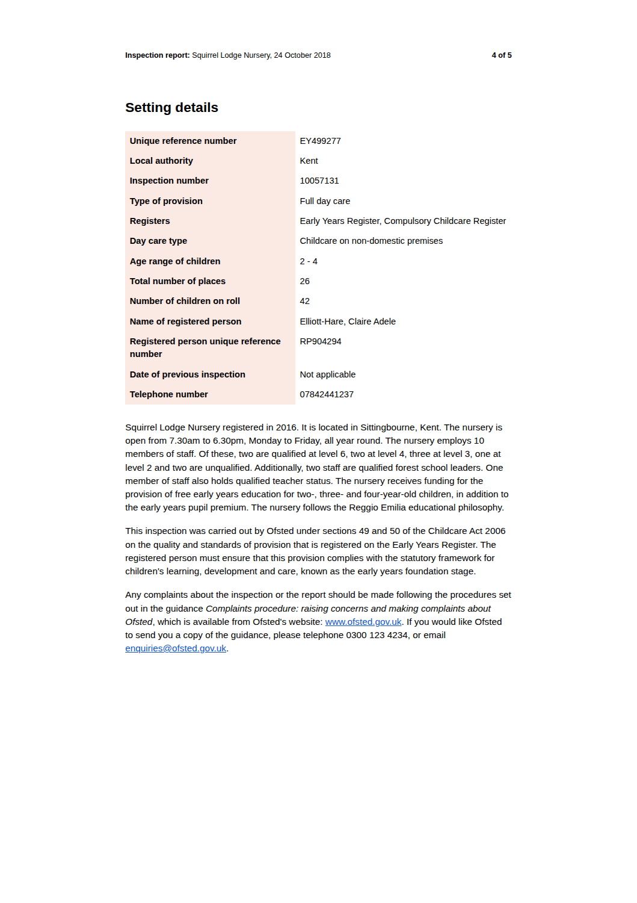Inspection report: Squirrel Lodge Nursery, 24 October 2018
4 of 5
Setting details
| Unique reference number | EY499277 |
| Local authority | Kent |
| Inspection number | 10057131 |
| Type of provision | Full day care |
| Registers | Early Years Register, Compulsory Childcare Register |
| Day care type | Childcare on non-domestic premises |
| Age range of children | 2 - 4 |
| Total number of places | 26 |
| Number of children on roll | 42 |
| Name of registered person | Elliott-Hare, Claire Adele |
| Registered person unique reference number | RP904294 |
| Date of previous inspection | Not applicable |
| Telephone number | 07842441237 |
Squirrel Lodge Nursery registered in 2016. It is located in Sittingbourne, Kent. The nursery is open from 7.30am to 6.30pm, Monday to Friday, all year round. The nursery employs 10 members of staff. Of these, two are qualified at level 6, two at level 4, three at level 3, one at level 2 and two are unqualified. Additionally, two staff are qualified forest school leaders. One member of staff also holds qualified teacher status. The nursery receives funding for the provision of free early years education for two-, three- and four-year-old children, in addition to the early years pupil premium. The nursery follows the Reggio Emilia educational philosophy.
This inspection was carried out by Ofsted under sections 49 and 50 of the Childcare Act 2006 on the quality and standards of provision that is registered on the Early Years Register. The registered person must ensure that this provision complies with the statutory framework for children's learning, development and care, known as the early years foundation stage.
Any complaints about the inspection or the report should be made following the procedures set out in the guidance Complaints procedure: raising concerns and making complaints about Ofsted, which is available from Ofsted's website: www.ofsted.gov.uk. If you would like Ofsted to send you a copy of the guidance, please telephone 0300 123 4234, or email enquiries@ofsted.gov.uk.